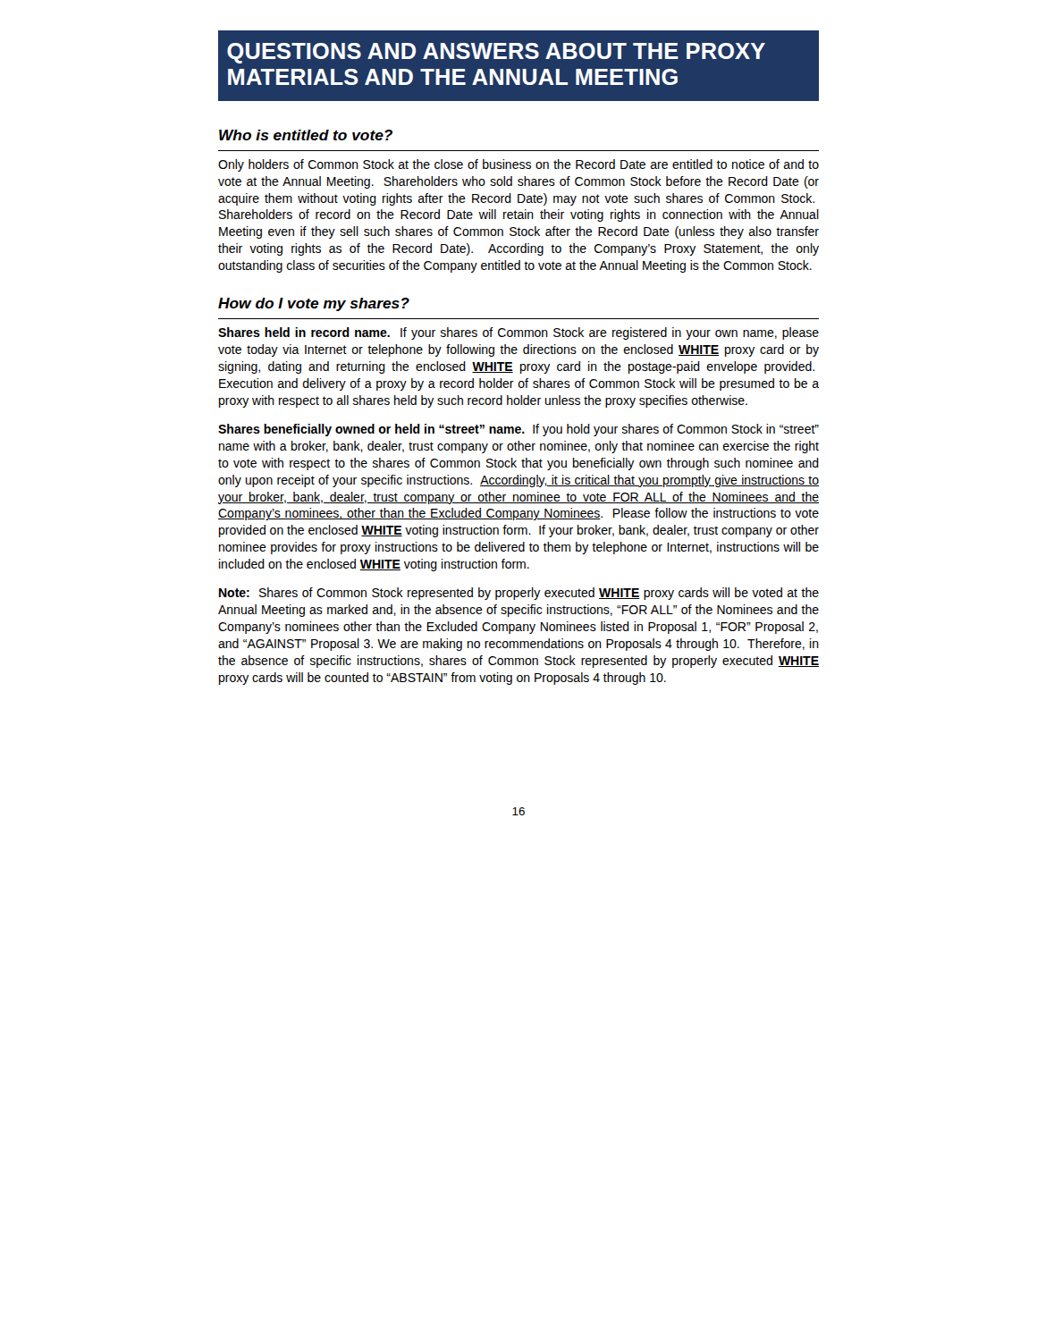QUESTIONS AND ANSWERS ABOUT THE PROXY MATERIALS AND THE ANNUAL MEETING
Who is entitled to vote?
Only holders of Common Stock at the close of business on the Record Date are entitled to notice of and to vote at the Annual Meeting. Shareholders who sold shares of Common Stock before the Record Date (or acquire them without voting rights after the Record Date) may not vote such shares of Common Stock. Shareholders of record on the Record Date will retain their voting rights in connection with the Annual Meeting even if they sell such shares of Common Stock after the Record Date (unless they also transfer their voting rights as of the Record Date). According to the Company’s Proxy Statement, the only outstanding class of securities of the Company entitled to vote at the Annual Meeting is the Common Stock.
How do I vote my shares?
Shares held in record name. If your shares of Common Stock are registered in your own name, please vote today via Internet or telephone by following the directions on the enclosed WHITE proxy card or by signing, dating and returning the enclosed WHITE proxy card in the postage-paid envelope provided. Execution and delivery of a proxy by a record holder of shares of Common Stock will be presumed to be a proxy with respect to all shares held by such record holder unless the proxy specifies otherwise.
Shares beneficially owned or held in “street” name. If you hold your shares of Common Stock in “street” name with a broker, bank, dealer, trust company or other nominee, only that nominee can exercise the right to vote with respect to the shares of Common Stock that you beneficially own through such nominee and only upon receipt of your specific instructions. Accordingly, it is critical that you promptly give instructions to your broker, bank, dealer, trust company or other nominee to vote FOR ALL of the Nominees and the Company’s nominees, other than the Excluded Company Nominees. Please follow the instructions to vote provided on the enclosed WHITE voting instruction form. If your broker, bank, dealer, trust company or other nominee provides for proxy instructions to be delivered to them by telephone or Internet, instructions will be included on the enclosed WHITE voting instruction form.
Note: Shares of Common Stock represented by properly executed WHITE proxy cards will be voted at the Annual Meeting as marked and, in the absence of specific instructions, “FOR ALL” of the Nominees and the Company’s nominees other than the Excluded Company Nominees listed in Proposal 1, “FOR” Proposal 2, and “AGAINST” Proposal 3. We are making no recommendations on Proposals 4 through 10. Therefore, in the absence of specific instructions, shares of Common Stock represented by properly executed WHITE proxy cards will be counted to “ABSTAIN” from voting on Proposals 4 through 10.
16